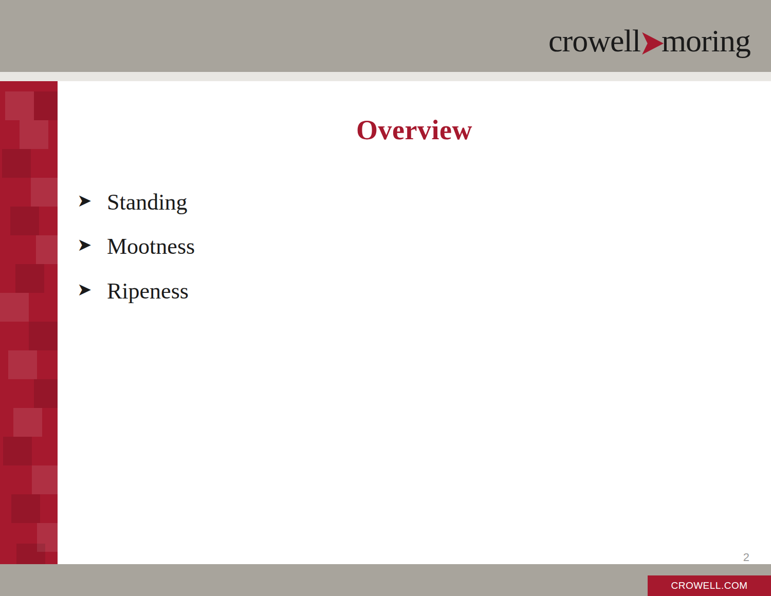crowell➤moring
Overview
Standing
Mootness
Ripeness
2
CROWELL.COM